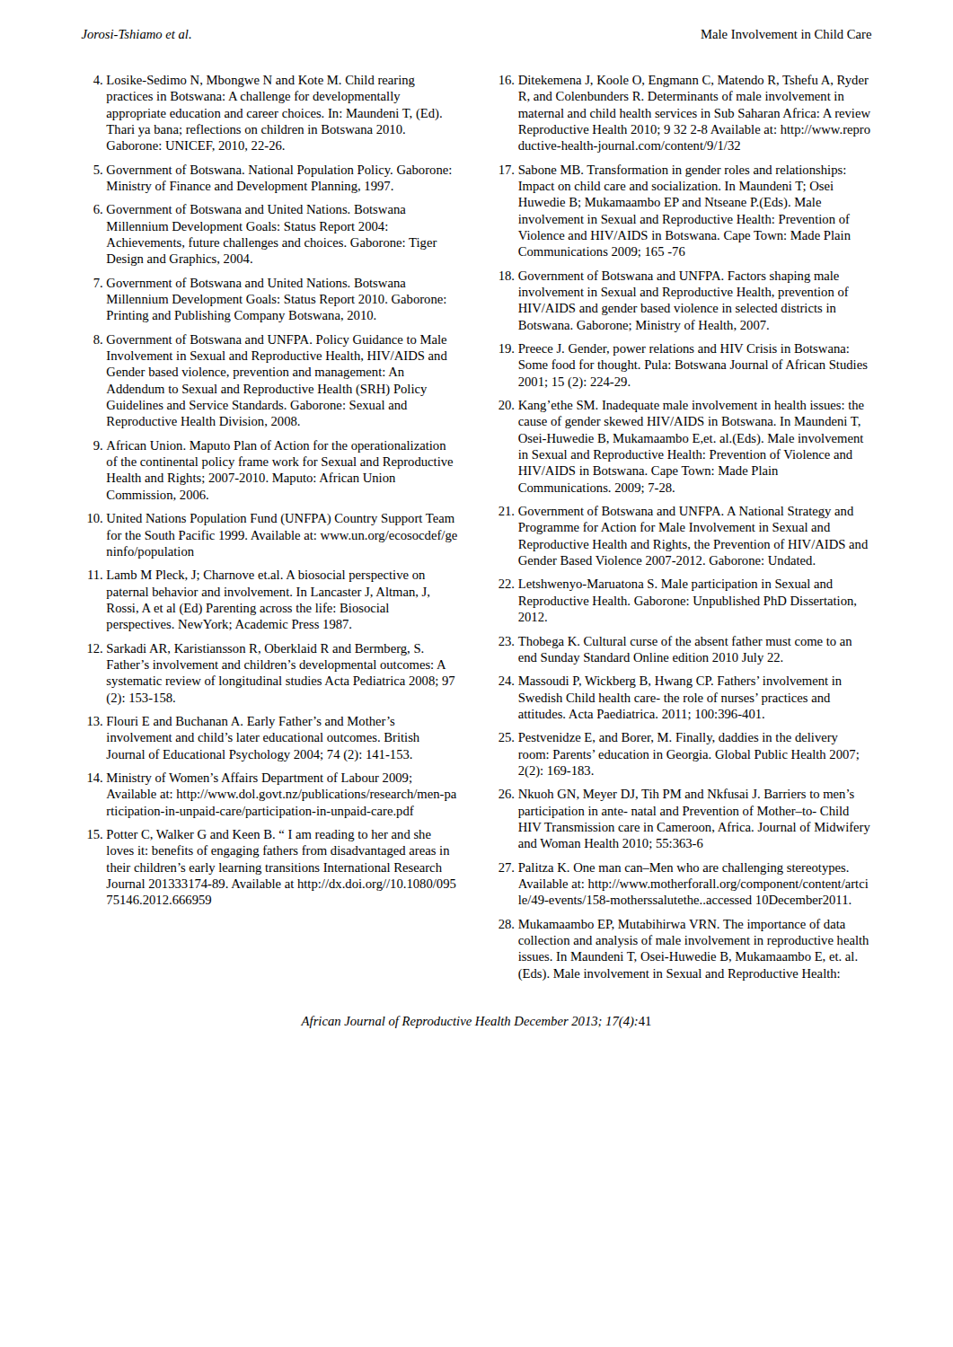Jorosi-Tshiamo et al.
Male Involvement in Child Care
Losike-Sedimo N, Mbongwe N and Kote M. Child rearing practices in Botswana: A challenge for developmentally appropriate education and career choices. In: Maundeni T, (Ed). Thari ya bana; reflections on children in Botswana 2010. Gaborone: UNICEF, 2010, 22-26.
Government of Botswana. National Population Policy. Gaborone: Ministry of Finance and Development Planning, 1997.
Government of Botswana and United Nations. Botswana Millennium Development Goals: Status Report 2004: Achievements, future challenges and choices. Gaborone: Tiger Design and Graphics, 2004.
Government of Botswana and United Nations. Botswana Millennium Development Goals: Status Report 2010. Gaborone: Printing and Publishing Company Botswana, 2010.
Government of Botswana and UNFPA. Policy Guidance to Male Involvement in Sexual and Reproductive Health, HIV/AIDS and Gender based violence, prevention and management: An Addendum to Sexual and Reproductive Health (SRH) Policy Guidelines and Service Standards. Gaborone: Sexual and Reproductive Health Division, 2008.
African Union. Maputo Plan of Action for the operationalization of the continental policy frame work for Sexual and Reproductive Health and Rights; 2007-2010. Maputo: African Union Commission, 2006.
United Nations Population Fund (UNFPA) Country Support Team for the South Pacific 1999. Available at: www.un.org/ecosocdef/geninfo/population
Lamb M Pleck, J; Charnove et.al. A biosocial perspective on paternal behavior and involvement. In Lancaster J, Altman, J, Rossi, A et al (Ed) Parenting across the life: Biosocial perspectives. NewYork; Academic Press 1987.
Sarkadi AR, Karistiansson R, Oberklaid R and Bermberg, S. Father’s involvement and children’s developmental outcomes: A systematic review of longitudinal studies Acta Pediatrica 2008; 97 (2): 153-158.
Flouri E and Buchanan A. Early Father’s and Mother’s involvement and child’s later educational outcomes. British Journal of Educational Psychology 2004; 74 (2): 141-153.
Ministry of Women’s Affairs Department of Labour 2009; Available at: http://www.dol.govt.nz/publications/research/men-participation-in-unpaid-care/participation-in-unpaid-care.pdf
Potter C, Walker G and Keen B. “ I am reading to her and she loves it: benefits of engaging fathers from disadvantaged areas in their children’s early learning transitions International Research Journal 201333174-89. Available at http://dx.doi.org//10.1080/09575146.2012.666959
Ditekemena J, Koole O, Engmann C, Matendo R, Tshefu A, Ryder R, and Colenbunders R. Determinants of male involvement in maternal and child health services in Sub Saharan Africa: A review Reproductive Health 2010; 9 32 2-8 Available at: http://www.reproductive-health-journal.com/content/9/1/32
Sabone MB. Transformation in gender roles and relationships: Impact on child care and socialization. In Maundeni T; Osei Huwedie B; Mukamaambo EP and Ntseane P.(Eds). Male involvement in Sexual and Reproductive Health: Prevention of Violence and HIV/AIDS in Botswana. Cape Town: Made Plain Communications 2009; 165 -76
Government of Botswana and UNFPA. Factors shaping male involvement in Sexual and Reproductive Health, prevention of HIV/AIDS and gender based violence in selected districts in Botswana. Gaborone; Ministry of Health, 2007.
Preece J. Gender, power relations and HIV Crisis in Botswana: Some food for thought. Pula: Botswana Journal of African Studies 2001; 15 (2): 224-29.
Kang’ethe SM. Inadequate male involvement in health issues: the cause of gender skewed HIV/AIDS in Botswana. In Maundeni T, Osei-Huwedie B, Mukamaambo E,et. al.(Eds). Male involvement in Sexual and Reproductive Health: Prevention of Violence and HIV/AIDS in Botswana. Cape Town: Made Plain Communications. 2009; 7-28.
Government of Botswana and UNFPA. A National Strategy and Programme for Action for Male Involvement in Sexual and Reproductive Health and Rights, the Prevention of HIV/AIDS and Gender Based Violence 2007-2012. Gaborone: Undated.
Letshwenyo-Maruatona S. Male participation in Sexual and Reproductive Health. Gaborone: Unpublished PhD Dissertation, 2012.
Thobega K. Cultural curse of the absent father must come to an end Sunday Standard Online edition 2010 July 22.
Massoudi P, Wickberg B, Hwang CP. Fathers’ involvement in Swedish Child health care- the role of nurses’ practices and attitudes. Acta Paediatrica. 2011; 100:396-401.
Pestvenidze E, and Borer, M. Finally, daddies in the delivery room: Parents’ education in Georgia. Global Public Health 2007; 2(2): 169-183.
Nkuoh GN, Meyer DJ, Tih PM and Nkfusai J. Barriers to men’s participation in ante- natal and Prevention of Mother–to- Child HIV Transmission care in Cameroon, Africa. Journal of Midwifery and Woman Health 2010; 55:363-6
Palitza K. One man can–Men who are challenging stereotypes. Available at: http://www.motherforall.org/component/content/artcile/49-events/158-motherssalutethe..accessed 10December2011.
Mukamaambo EP, Mutabihirwa VRN. The importance of data collection and analysis of male involvement in reproductive health issues. In Maundeni T, Osei-Huwedie B, Mukamaambo E, et. al. (Eds). Male involvement in Sexual and Reproductive Health:
African Journal of Reproductive Health December 2013; 17(4):41